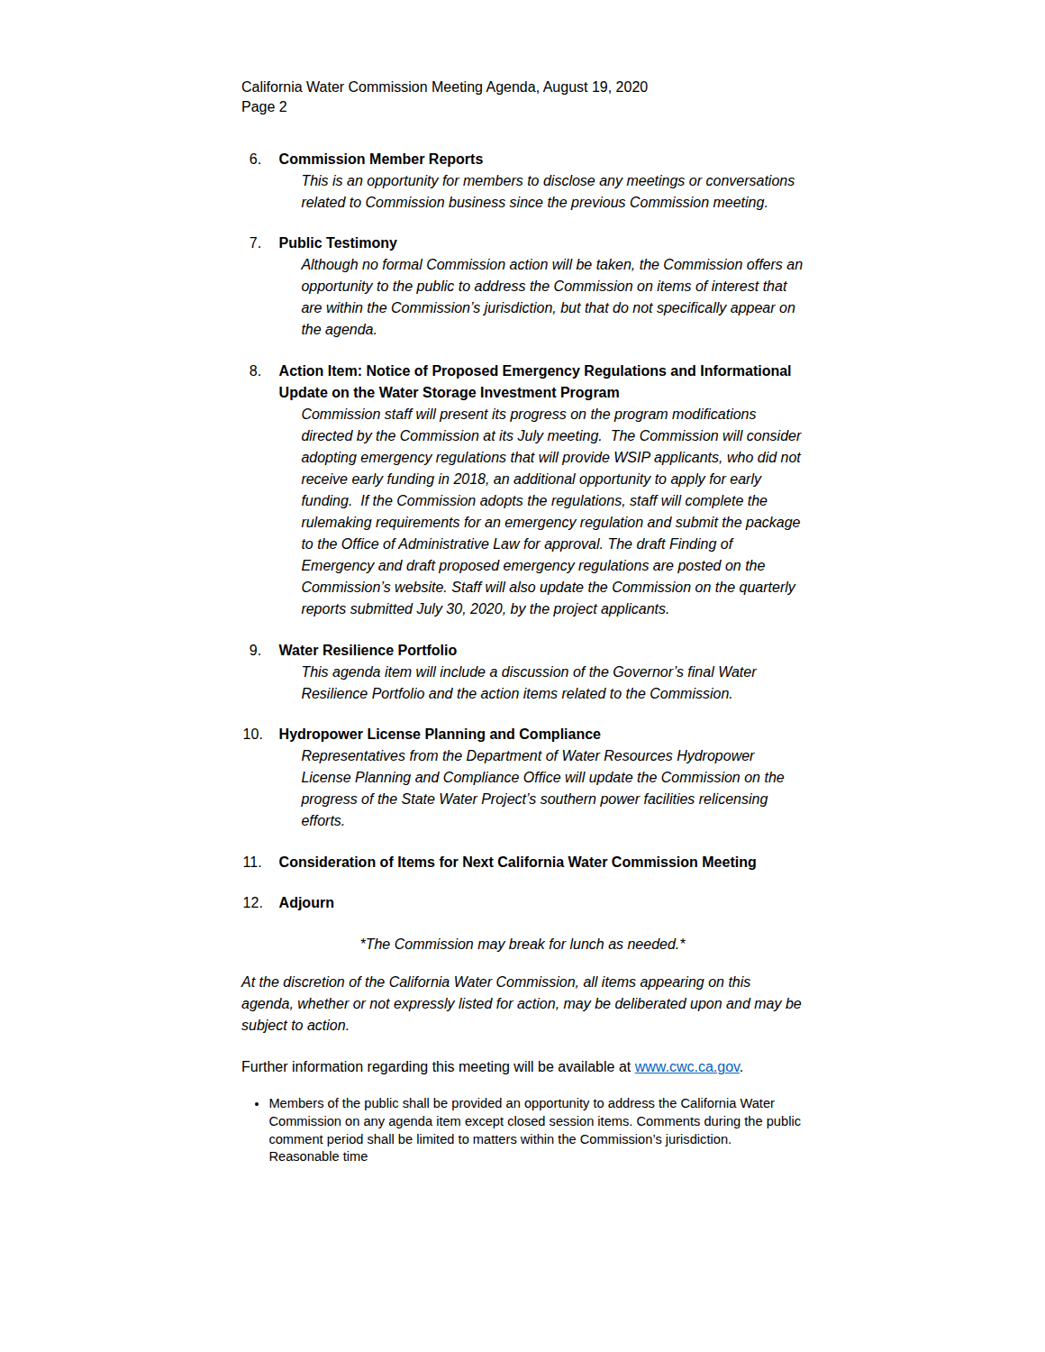California Water Commission Meeting Agenda, August 19, 2020
Page 2
Commission Member Reports
This is an opportunity for members to disclose any meetings or conversations related to Commission business since the previous Commission meeting.
Public Testimony
Although no formal Commission action will be taken, the Commission offers an opportunity to the public to address the Commission on items of interest that are within the Commission’s jurisdiction, but that do not specifically appear on the agenda.
Action Item: Notice of Proposed Emergency Regulations and Informational Update on the Water Storage Investment Program
Commission staff will present its progress on the program modifications directed by the Commission at its July meeting. The Commission will consider adopting emergency regulations that will provide WSIP applicants, who did not receive early funding in 2018, an additional opportunity to apply for early funding. If the Commission adopts the regulations, staff will complete the rulemaking requirements for an emergency regulation and submit the package to the Office of Administrative Law for approval. The draft Finding of Emergency and draft proposed emergency regulations are posted on the Commission’s website. Staff will also update the Commission on the quarterly reports submitted July 30, 2020, by the project applicants.
Water Resilience Portfolio
This agenda item will include a discussion of the Governor’s final Water Resilience Portfolio and the action items related to the Commission.
Hydropower License Planning and Compliance
Representatives from the Department of Water Resources Hydropower License Planning and Compliance Office will update the Commission on the progress of the State Water Project’s southern power facilities relicensing efforts.
Consideration of Items for Next California Water Commission Meeting
Adjourn
*The Commission may break for lunch as needed.*
At the discretion of the California Water Commission, all items appearing on this agenda, whether or not expressly listed for action, may be deliberated upon and may be subject to action.
Further information regarding this meeting will be available at www.cwc.ca.gov.
Members of the public shall be provided an opportunity to address the California Water Commission on any agenda item except closed session items. Comments during the public comment period shall be limited to matters within the Commission’s jurisdiction. Reasonable time